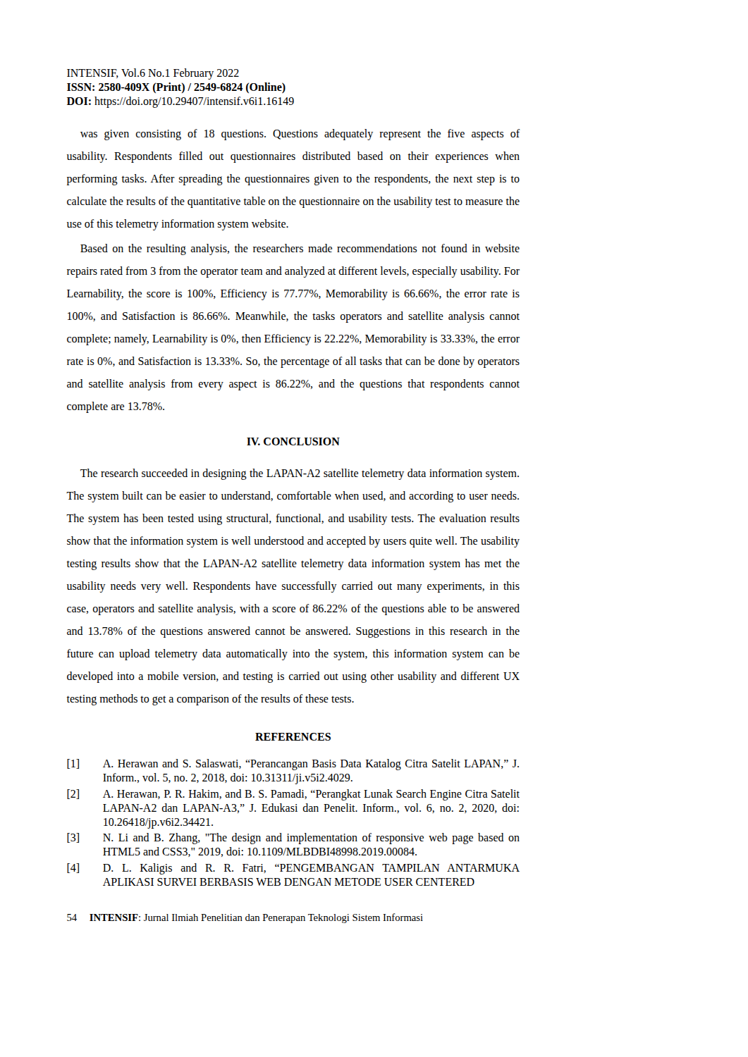INTENSIF, Vol.6 No.1 February 2022
ISSN: 2580-409X (Print) / 2549-6824 (Online)
DOI: https://doi.org/10.29407/intensif.v6i1.16149
was given consisting of 18 questions. Questions adequately represent the five aspects of usability. Respondents filled out questionnaires distributed based on their experiences when performing tasks. After spreading the questionnaires given to the respondents, the next step is to calculate the results of the quantitative table on the questionnaire on the usability test to measure the use of this telemetry information system website.
Based on the resulting analysis, the researchers made recommendations not found in website repairs rated from 3 from the operator team and analyzed at different levels, especially usability. For Learnability, the score is 100%, Efficiency is 77.77%, Memorability is 66.66%, the error rate is 100%, and Satisfaction is 86.66%. Meanwhile, the tasks operators and satellite analysis cannot complete; namely, Learnability is 0%, then Efficiency is 22.22%, Memorability is 33.33%, the error rate is 0%, and Satisfaction is 13.33%. So, the percentage of all tasks that can be done by operators and satellite analysis from every aspect is 86.22%, and the questions that respondents cannot complete are 13.78%.
IV. CONCLUSION
The research succeeded in designing the LAPAN-A2 satellite telemetry data information system. The system built can be easier to understand, comfortable when used, and according to user needs. The system has been tested using structural, functional, and usability tests. The evaluation results show that the information system is well understood and accepted by users quite well. The usability testing results show that the LAPAN-A2 satellite telemetry data information system has met the usability needs very well. Respondents have successfully carried out many experiments, in this case, operators and satellite analysis, with a score of 86.22% of the questions able to be answered and 13.78% of the questions answered cannot be answered. Suggestions in this research in the future can upload telemetry data automatically into the system, this information system can be developed into a mobile version, and testing is carried out using other usability and different UX testing methods to get a comparison of the results of these tests.
REFERENCES
[1] A. Herawan and S. Salaswati, “Perancangan Basis Data Katalog Citra Satelit LAPAN,” J. Inform., vol. 5, no. 2, 2018, doi: 10.31311/ji.v5i2.4029.
[2] A. Herawan, P. R. Hakim, and B. S. Pamadi, “Perangkat Lunak Search Engine Citra Satelit LAPAN-A2 dan LAPAN-A3,” J. Edukasi dan Penelit. Inform., vol. 6, no. 2, 2020, doi: 10.26418/jp.v6i2.34421.
[3] N. Li and B. Zhang, "The design and implementation of responsive web page based on HTML5 and CSS3," 2019, doi: 10.1109/MLBDBI48998.2019.00084.
[4] D. L. Kaligis and R. R. Fatri, “PENGEMBANGAN TAMPILAN ANTARMUKA APLIKASI SURVEI BERBASIS WEB DENGAN METODE USER CENTERED
54 INTENSIF: Jurnal Ilmiah Penelitian dan Penerapan Teknologi Sistem Informasi